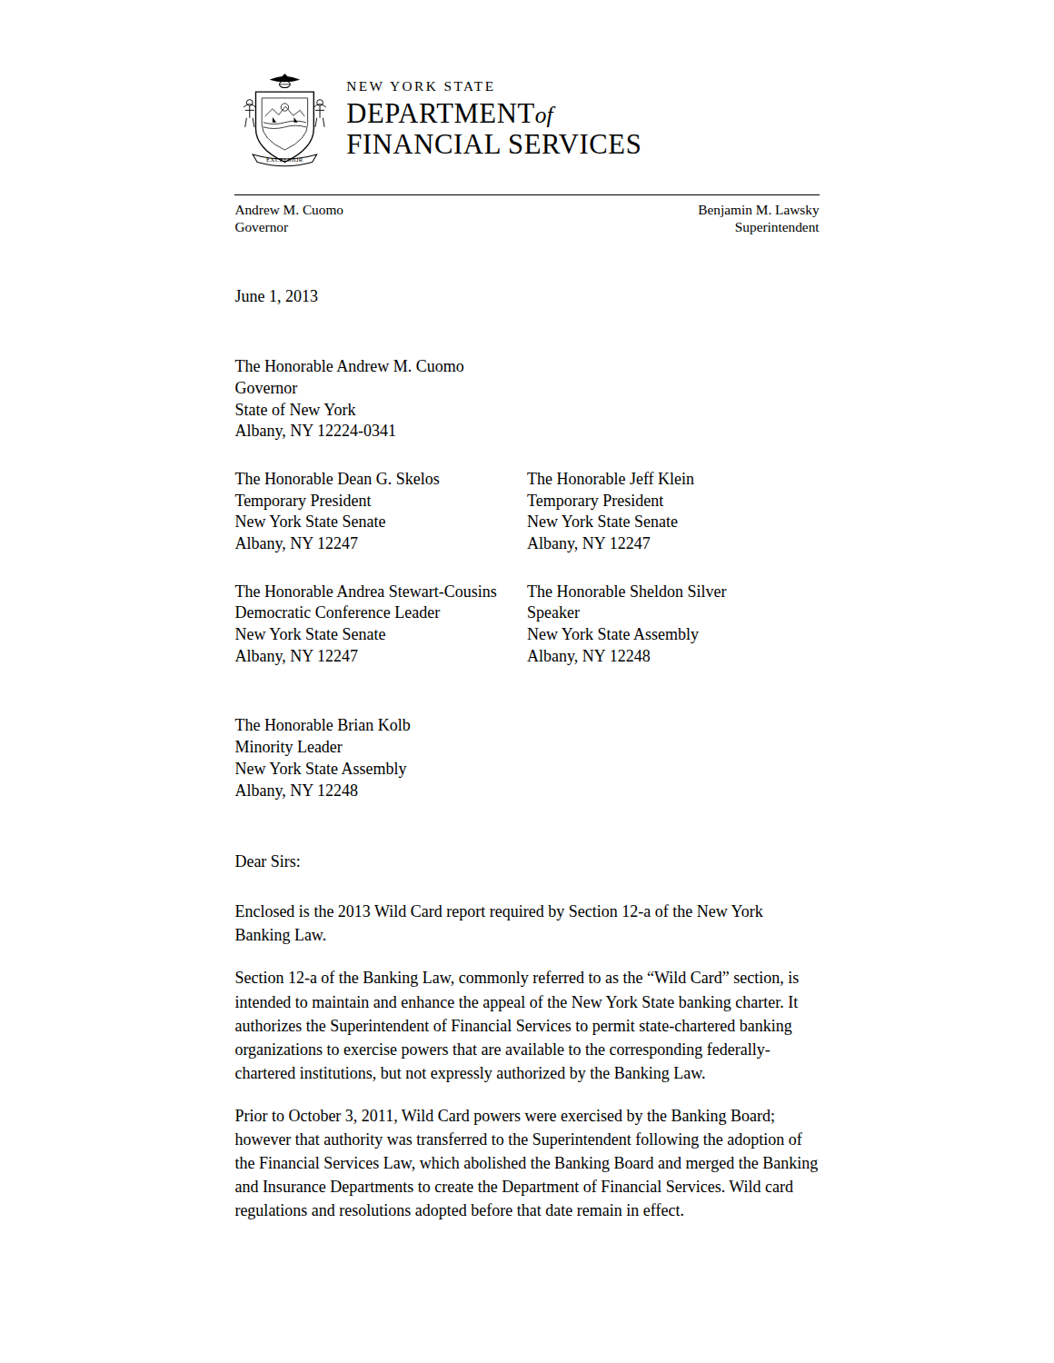EXCELSIOR
New York State
DEPARTMENTof
FINANCIAL SERVICES
Andrew M. Cuomo
Governor
Benjamin M. Lawsky
Superintendent
June 1, 2013
The Honorable Andrew M. Cuomo
Governor
State of New York
Albany, NY 12224-0341
The Honorable Dean G. Skelos
Temporary President
New York State Senate
Albany, NY 12247
The Honorable Jeff Klein
Temporary President
New York State Senate
Albany, NY 12247
The Honorable Andrea Stewart-Cousins
Democratic Conference Leader
New York State Senate
Albany, NY 12247
The Honorable Sheldon Silver
Speaker
New York State Assembly
Albany, NY 12248
The Honorable Brian Kolb
Minority Leader
New York State Assembly
Albany, NY 12248
Dear Sirs:
Enclosed is the 2013 Wild Card report required by Section 12-a of the New York Banking Law.
Section 12-a of the Banking Law, commonly referred to as the “Wild Card” section, is intended to maintain and enhance the appeal of the New York State banking charter. It authorizes the Superintendent of Financial Services to permit state-chartered banking organizations to exercise powers that are available to the corresponding federally-chartered institutions, but not expressly authorized by the Banking Law.
Prior to October 3, 2011, Wild Card powers were exercised by the Banking Board; however that authority was transferred to the Superintendent following the adoption of the Financial Services Law, which abolished the Banking Board and merged the Banking and Insurance Departments to create the Department of Financial Services. Wild card regulations and resolutions adopted before that date remain in effect.